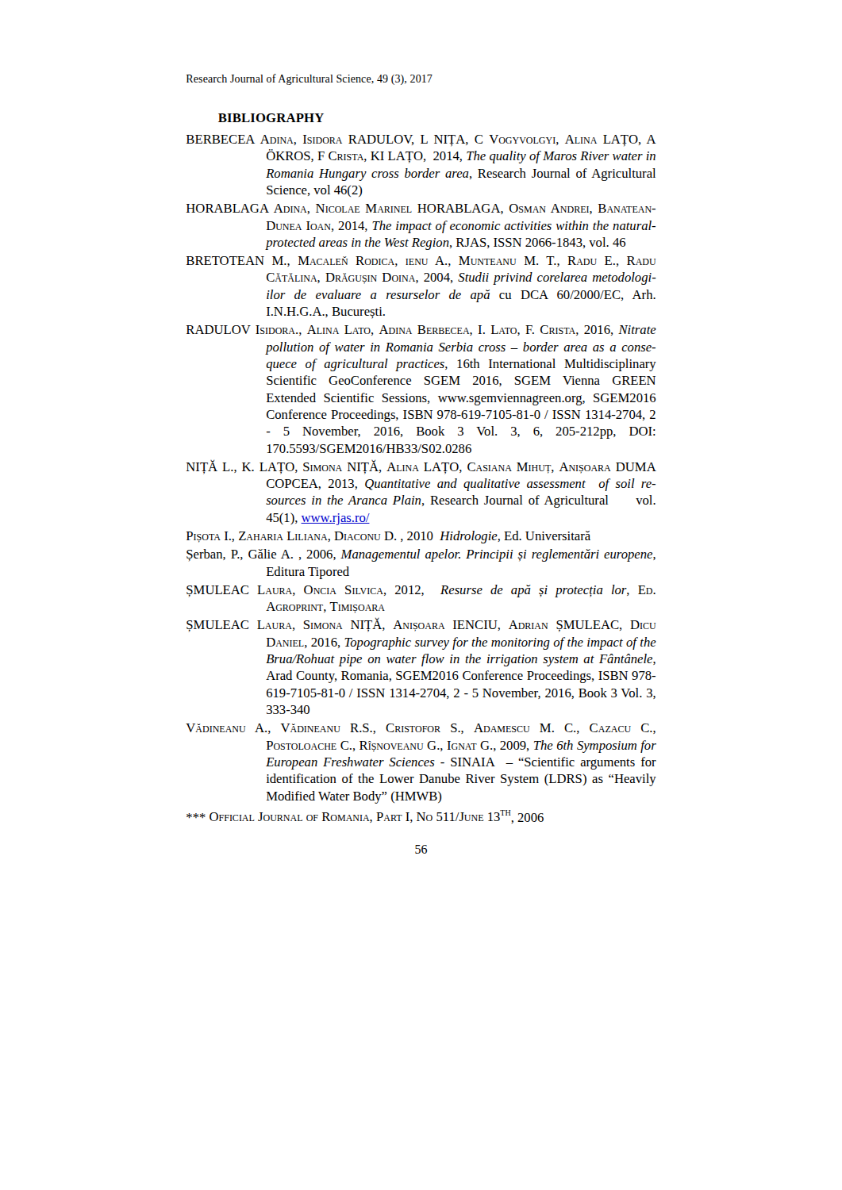Research Journal of Agricultural Science, 49 (3), 2017
BIBLIOGRAPHY
BERBECEA Adina, Isidora RADULOV, L NIȚA, C Vogyvolgyi, Alina LAȚO, A ÖKROS, F Crista, KI LAȚO, 2014, The quality of Maros River water in Romania Hungary cross border area, Research Journal of Agricultural Science, vol 46(2)
HORABLAGA Adina, Nicolae Marinel HORABLAGA, Osman Andrei, Banatean-Dunea Ioan, 2014, The impact of economic activities within the naturalprotected areas in the West Region, RJAS, ISSN 2066-1843, vol. 46
BRETOTEAN M., Macaleň Rodica, ıenu A., Munteanu M. T., Radu E., Radu Cătălina, Drăgușin Doina, 2004, Studii privind corelarea metodologiilor de evaluare a resurselor de apă cu DCA 60/2000/EC, Arh. I.N.H.G.A., București.
RADULOV Isidora., Alina Lato, Adina Berbecea, I. Lato, F. Crista, 2016, Nitrate pollution of water in Romania Serbia cross – border area as a consequece of agricultural practices, 16th International Multidisciplinary Scientific GeoConference SGEM 2016, SGEM Vienna GREEN Extended Scientific Sessions, www.sgemviennagreen.org, SGEM2016 Conference Proceedings, ISBN 978-619-7105-81-0 / ISSN 1314-2704, 2 - 5 November, 2016, Book 3 Vol. 3, 6, 205-212pp, DOI: 170.5593/SGEM2016/HB33/S02.0286
NIȚĂ L., K. LAȚO, Simona NIȚĂ, Alina LAȚO, Casiana Mihuț, Anișoara DUMA COPCEA, 2013, Quantitative and qualitative assessment of soil resources in the Aranca Plain, Research Journal of Agricultural vol. 45(1), www.rjas.ro/
Pișota I., Zaharia Liliana, Diaconu D. , 2010 Hidrologie, Ed. Universitară
Șerban, P., Gălie A. , 2006, Managementul apelor. Principii și reglementări europene, Editura Tipored
ȘMULEAC Laura, Oncia Silvica, 2012, Resurse de apă și protecția lor, Ed. Agroprint, Timișoara
ȘMULEAC Laura, Simona NIȚĂ, Anișoara IENCIU, Adrian ȘMULEAC, Dicu Daniel, 2016, Topographic survey for the monitoring of the impact of the Brua/Rohuat pipe on water flow in the irrigation system at Fântânele, Arad County, Romania, SGEM2016 Conference Proceedings, ISBN 978-619-7105-81-0 / ISSN 1314-2704, 2 - 5 November, 2016, Book 3 Vol. 3, 333-340
Vădineanu A., Vădineanu R.S., Cristofor S., Adamescu M. C., Cazacu C., Postoloache C., Rîșnoveanu G., Ignat G., 2009, The 6th Symposium for European Freshwater Sciences - SINAIA – “Scientific arguments for identification of the Lower Danube River System (LDRS) as “Heavily Modified Water Body” (HMWB)
*** Official Journal of Romania, Part I, No 511/June 13th, 2006
56